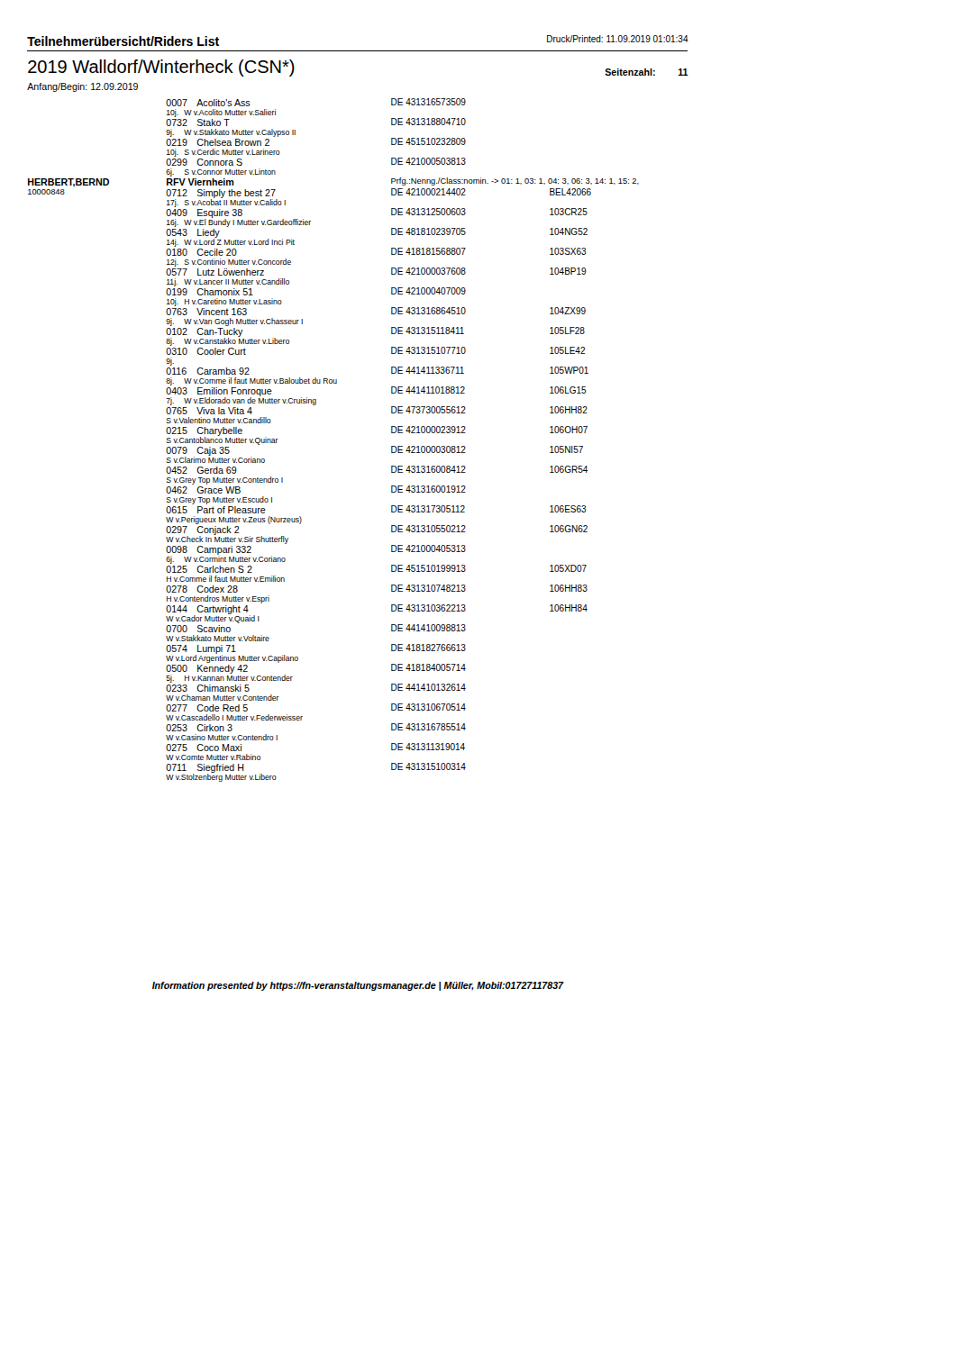Teilnehmerübersicht/Riders List
Druck/Printed: 11.09.2019 01:01:34
2019 Walldorf/Winterheck (CSN*)
Seitenzahl:11
Anfang/Begin: 12.09.2019
| | 0007 Acolito's Ass | DE 431316573509 | |
| | 10j. W v.Acolito Mutter v.Salieri | | |
| | 0732 Stako T | DE 431318804710 | |
| | 9j. W v.Stakkato Mutter v.Calypso II | | |
| | 0219 Chelsea Brown 2 | DE 451510232809 | |
| | 10j. S v.Cerdic Mutter v.Larinero | | |
| | 0299 Connora S | DE 421000503813 | |
| | 6j. S v.Connor Mutter v.Linton | | |
| HERBERT,BERND | RFV Viernheim | Prfg.:Nenng./Class:nomin. -> 01: 1, 03: 1, 04: 3, 06: 3, 14: 1, 15: 2, |
| 10000848 | 0712 Simply the best 27 | DE 421000214402 | BEL42066 |
| | 17j. S v.Acobat II Mutter v.Calido I | | |
| | 0409 Esquire 38 | DE 431312500603 | 103CR25 |
| | 16j. W v.El Bundy I Mutter v.Gardeoffizier | | |
| | 0543 Liedy | DE 481810239705 | 104NG52 |
| | 14j. W v.Lord Z Mutter v.Lord Inci Pit | | |
| | 0180 Cecile 20 | DE 418181568807 | 103SX63 |
| | 12j. S v.Continio Mutter v.Concorde | | |
| | 0577 Lutz Löwenherz | DE 421000037608 | 104BP19 |
| | 11j. W v.Lancer II Mutter v.Candillo | | |
| | 0199 Chamonix 51 | DE 421000407009 | |
| | 10j. H v.Caretino Mutter v.Lasino | | |
| | 0763 Vincent 163 | DE 431316864510 | 104ZX99 |
| | 9j. W v.Van Gogh Mutter v.Chasseur I | | |
| | 0102 Can-Tucky | DE 431315118411 | 105LF28 |
| | 8j. W v.Canstakko Mutter v.Libero | | |
| | 0310 Cooler Curt | DE 431315107710 | 105LE42 |
| | 9j. | | |
| | 0116 Caramba 92 | DE 441411336711 | 105WP01 |
| | 8j. W v.Comme il faut Mutter v.Baloubet du Rou | | |
| | 0403 Emilion Fonroque | DE 441411018812 | 106LG15 |
| | 7j. W v.Eldorado van de Mutter v.Cruising | | |
| | 0765 Viva la Vita 4 | DE 473730055612 | 106HH82 |
| | S v.Valentino Mutter v.Candillo | | |
| | 0215 Charybelle | DE 421000023912 | 106OH07 |
| | S v.Cantoblanco Mutter v.Quinar | | |
| | 0079 Caja 35 | DE 421000030812 | 105NI57 |
| | S v.Clarimo Mutter v.Coriano | | |
| | 0452 Gerda 69 | DE 431316008412 | 106GR54 |
| | S v.Grey Top Mutter v.Contendro I | | |
| | 0462 Grace WB | DE 431316001912 | |
| | S v.Grey Top Mutter v.Escudo I | | |
| | 0615 Part of Pleasure | DE 431317305112 | 106ES63 |
| | W v.Perigueux Mutter v.Zeus (Nurzeus) | | |
| | 0297 Conjack 2 | DE 431310550212 | 106GN62 |
| | W v.Check In Mutter v.Sir Shutterfly | | |
| | 0098 Campari 332 | DE 421000405313 | |
| | 6j. W v.Cormint Mutter v.Coriano | | |
| | 0125 Carlchen S 2 | DE 451510199913 | 105XD07 |
| | H v.Comme il faut Mutter v.Emilion | | |
| | 0278 Codex 28 | DE 431310748213 | 106HH83 |
| | H v.Contendros Mutter v.Espri | | |
| | 0144 Cartwright 4 | DE 431310362213 | 106HH84 |
| | W v.Cador Mutter v.Quaid I | | |
| | 0700 Scavino | DE 441410098813 | |
| | W v.Stakkato Mutter v.Voltaire | | |
| | 0574 Lumpi 71 | DE 418182766613 | |
| | W v.Lord Argentinus Mutter v.Capilano | | |
| | 0500 Kennedy 42 | DE 418184005714 | |
| | 5j. H v.Kannan Mutter v.Contender | | |
| | 0233 Chimanski 5 | DE 441410132614 | |
| | W v.Chaman Mutter v.Contender | | |
| | 0277 Code Red 5 | DE 431310670514 | |
| | W v.Cascadello I Mutter v.Federweisser | | |
| | 0253 Cirkon 3 | DE 431316785514 | |
| | W v.Casino Mutter v.Contendro I | | |
| | 0275 Coco Maxi | DE 431311319014 | |
| | W v.Comte Mutter v.Rabino | | |
| | 0711 Siegfried H | DE 431315100314 | |
| | W v.Stolzenberg Mutter v.Libero | | |
Information presented by https://fn-veranstaltungsmanager.de | Müller, Mobil:01727117837